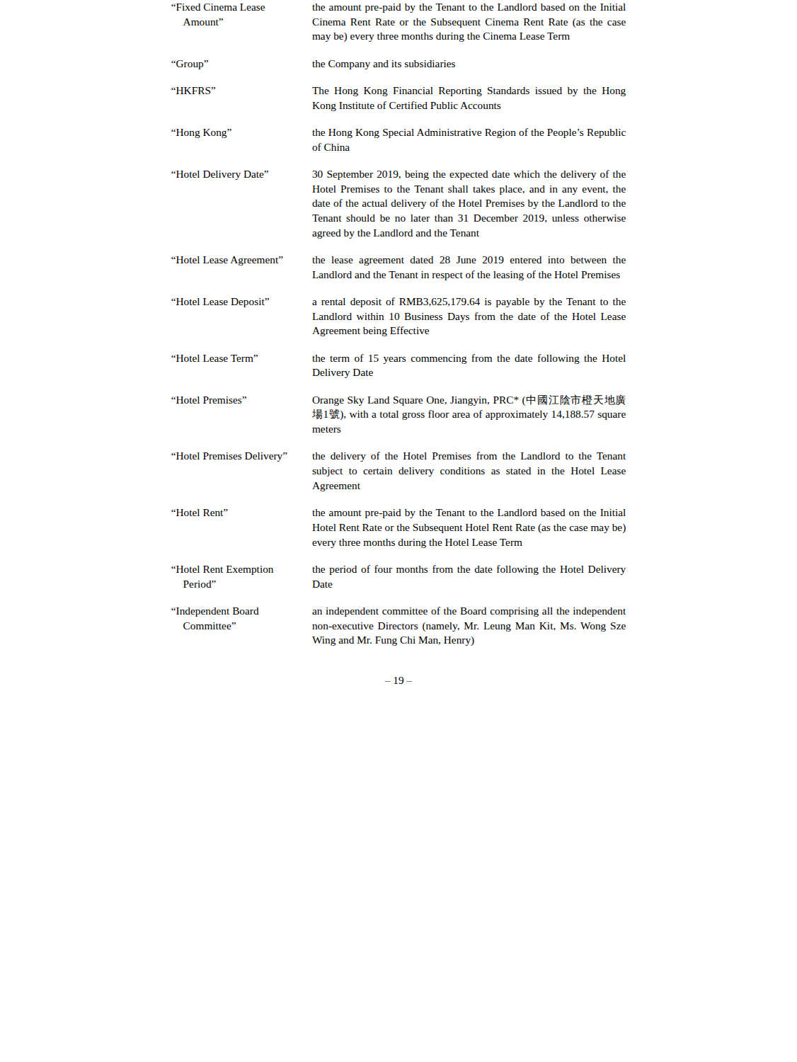| “Fixed Cinema Lease Amount” | the amount pre-paid by the Tenant to the Landlord based on the Initial Cinema Rent Rate or the Subsequent Cinema Rent Rate (as the case may be) every three months during the Cinema Lease Term |
| “Group” | the Company and its subsidiaries |
| “HKFRS” | The Hong Kong Financial Reporting Standards issued by the Hong Kong Institute of Certified Public Accounts |
| “Hong Kong” | the Hong Kong Special Administrative Region of the People’s Republic of China |
| “Hotel Delivery Date” | 30 September 2019, being the expected date which the delivery of the Hotel Premises to the Tenant shall takes place, and in any event, the date of the actual delivery of the Hotel Premises by the Landlord to the Tenant should be no later than 31 December 2019, unless otherwise agreed by the Landlord and the Tenant |
| “Hotel Lease Agreement” | the lease agreement dated 28 June 2019 entered into between the Landlord and the Tenant in respect of the leasing of the Hotel Premises |
| “Hotel Lease Deposit” | a rental deposit of RMB3,625,179.64 is payable by the Tenant to the Landlord within 10 Business Days from the date of the Hotel Lease Agreement being Effective |
| “Hotel Lease Term” | the term of 15 years commencing from the date following the Hotel Delivery Date |
| “Hotel Premises” | Orange Sky Land Square One, Jiangyin, PRC* (中國江陰市橙天地廣場1號), with a total gross floor area of approximately 14,188.57 square meters |
| “Hotel Premises Delivery” | the delivery of the Hotel Premises from the Landlord to the Tenant subject to certain delivery conditions as stated in the Hotel Lease Agreement |
| “Hotel Rent” | the amount pre-paid by the Tenant to the Landlord based on the Initial Hotel Rent Rate or the Subsequent Hotel Rent Rate (as the case may be) every three months during the Hotel Lease Term |
| “Hotel Rent Exemption Period” | the period of four months from the date following the Hotel Delivery Date |
| “Independent Board Committee” | an independent committee of the Board comprising all the independent non-executive Directors (namely, Mr. Leung Man Kit, Ms. Wong Sze Wing and Mr. Fung Chi Man, Henry) |
– 19 –